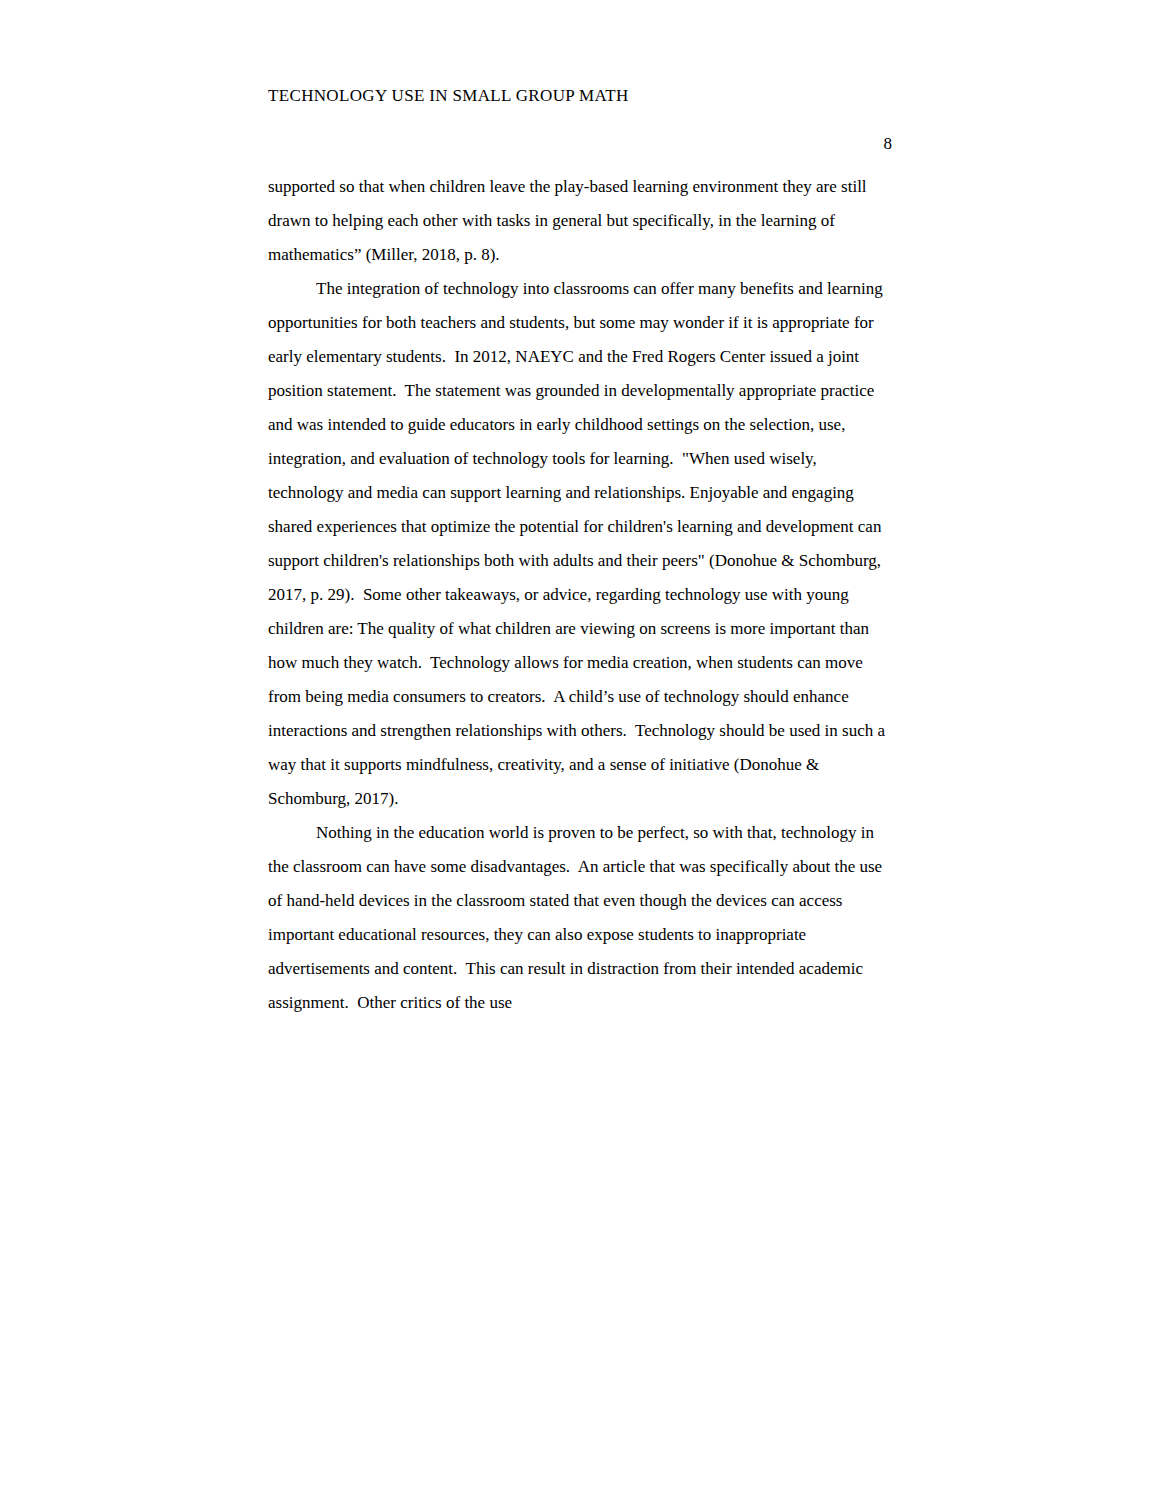TECHNOLOGY USE IN SMALL GROUP MATH
8
supported so that when children leave the play-based learning environment they are still drawn to helping each other with tasks in general but specifically, in the learning of mathematics” (Miller, 2018, p. 8).
The integration of technology into classrooms can offer many benefits and learning opportunities for both teachers and students, but some may wonder if it is appropriate for early elementary students. In 2012, NAEYC and the Fred Rogers Center issued a joint position statement. The statement was grounded in developmentally appropriate practice and was intended to guide educators in early childhood settings on the selection, use, integration, and evaluation of technology tools for learning. "When used wisely, technology and media can support learning and relationships. Enjoyable and engaging shared experiences that optimize the potential for children's learning and development can support children's relationships both with adults and their peers" (Donohue & Schomburg, 2017, p. 29). Some other takeaways, or advice, regarding technology use with young children are: The quality of what children are viewing on screens is more important than how much they watch. Technology allows for media creation, when students can move from being media consumers to creators. A child’s use of technology should enhance interactions and strengthen relationships with others. Technology should be used in such a way that it supports mindfulness, creativity, and a sense of initiative (Donohue & Schomburg, 2017).
Nothing in the education world is proven to be perfect, so with that, technology in the classroom can have some disadvantages. An article that was specifically about the use of hand-held devices in the classroom stated that even though the devices can access important educational resources, they can also expose students to inappropriate advertisements and content. This can result in distraction from their intended academic assignment. Other critics of the use